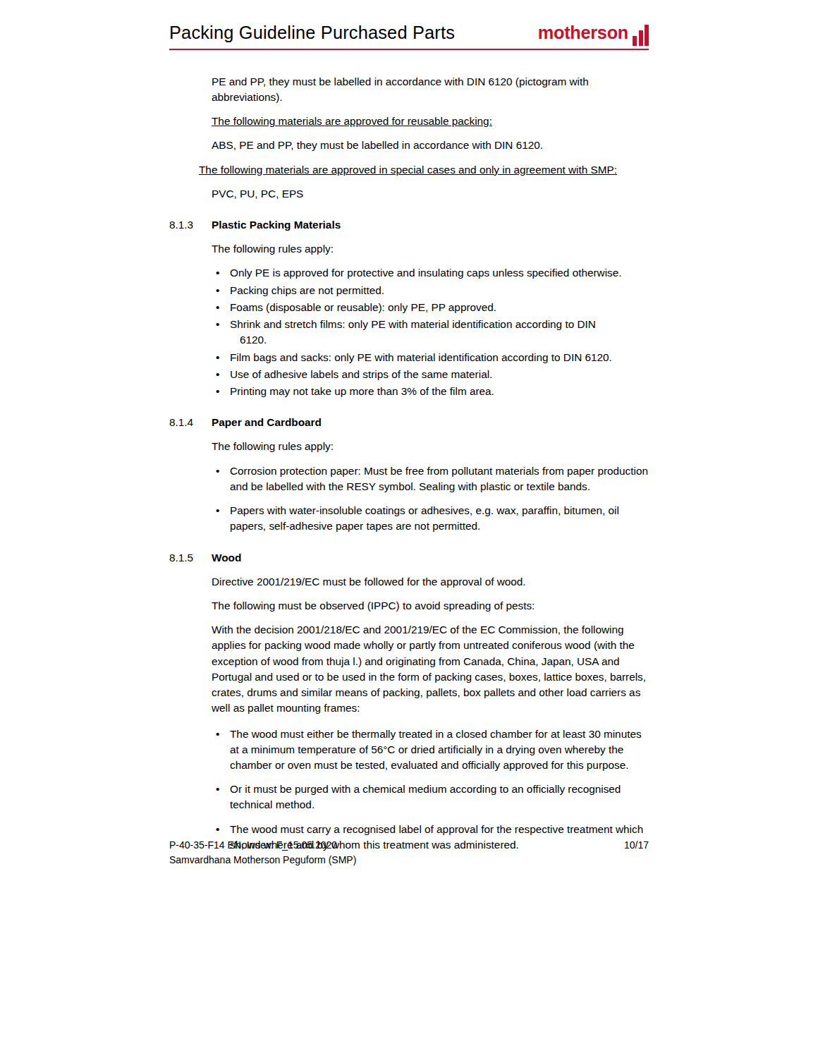Packing Guideline Purchased Parts
motherson
PE and PP, they must be labelled in accordance with DIN 6120 (pictogram with abbreviations).
The following materials are approved for reusable packing:
ABS, PE and PP, they must be labelled in accordance with DIN 6120.
The following materials are approved in special cases and only in agreement with SMP:
PVC, PU, PC, EPS
8.1.3 Plastic Packing Materials
The following rules apply:
Only PE is approved for protective and insulating caps unless specified otherwise.
Packing chips are not permitted.
Foams (disposable or reusable): only PE, PP approved.
Shrink and stretch films: only PE with material identification according to DIN6120.
Film bags and sacks: only PE with material identification according to DIN 6120.
Use of adhesive labels and strips of the same material.
Printing may not take up more than 3% of the film area.
8.1.4 Paper and Cardboard
The following rules apply:
Corrosion protection paper: Must be free from pollutant materials from paper production and be labelled with the RESY symbol. Sealing with plastic or textile bands.
Papers with water-insoluble coatings or adhesives, e.g. wax, paraffin, bitumen, oil papers, self-adhesive paper tapes are not permitted.
8.1.5 Wood
Directive 2001/219/EC must be followed for the approval of wood.
The following must be observed (IPPC) to avoid spreading of pests:
With the decision 2001/218/EC and 2001/219/EC of the EC Commission, the following applies for packing wood made wholly or partly from untreated coniferous wood (with the exception of wood from thuja l.) and originating from Canada, China, Japan, USA and Portugal and used or to be used in the form of packing cases, boxes, lattice boxes, barrels, crates, drums and similar means of packing, pallets, box pallets and other load carriers as well as pallet mounting frames:
The wood must either be thermally treated in a closed chamber for at least 30 minutes at a minimum temperature of 56°C or dried artificially in a drying oven whereby the chamber or oven must be tested, evaluated and officially approved for this purpose.
Or it must be purged with a chemical medium according to an officially recognised technical method.
The wood must carry a recognised label of approval for the respective treatment which shows where and by whom this treatment was administered.
P-40-35-F14 EN, Index: F_15.05.2020
10/17
Samvardhana Motherson Peguform (SMP)